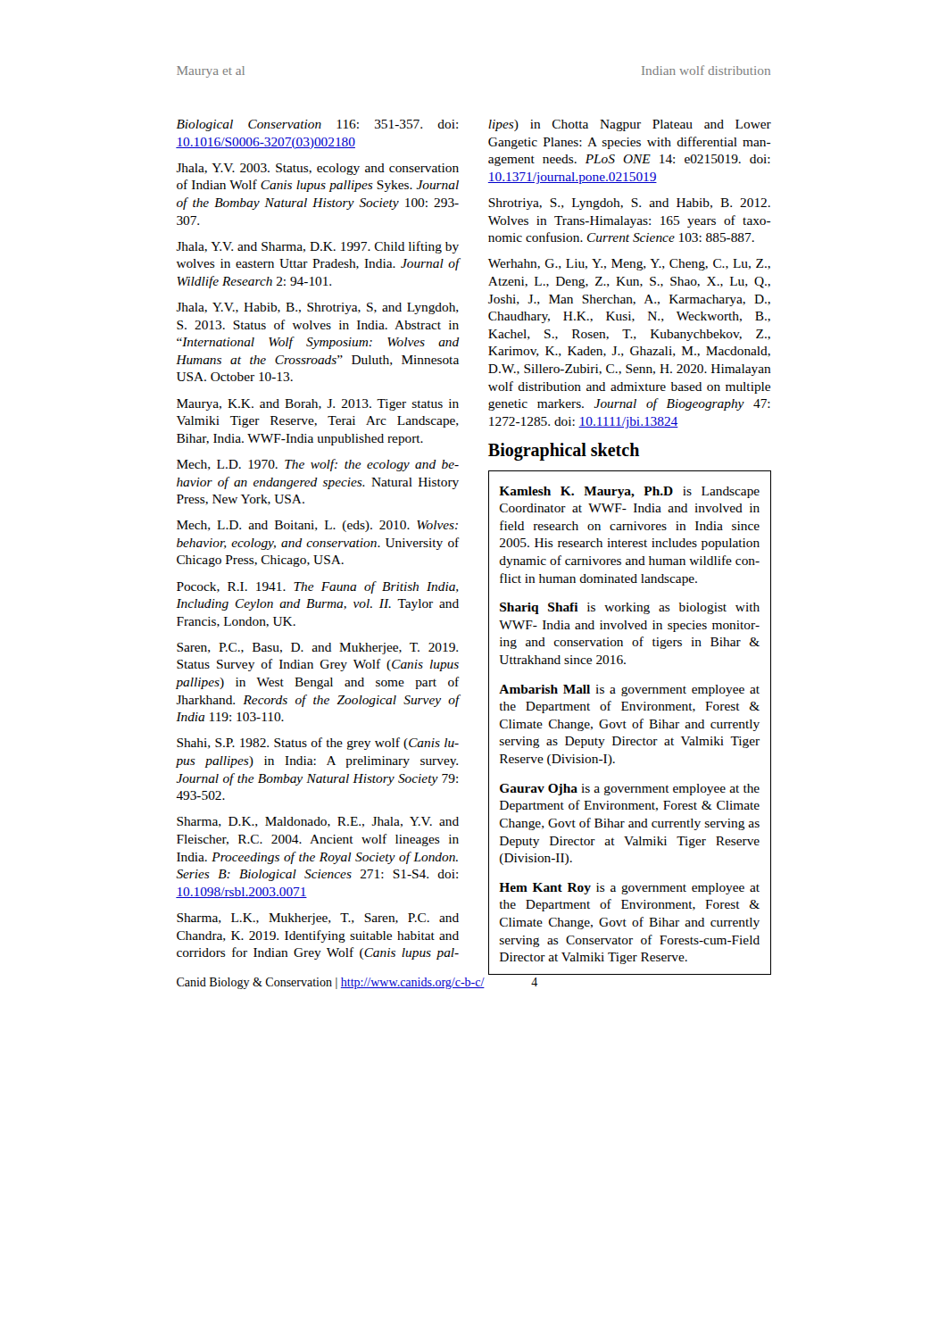Maurya et al
Indian wolf distribution
Biological Conservation 116: 351-357. doi: 10.1016/S0006-3207(03)002180
Jhala, Y.V. 2003. Status, ecology and conservation of Indian Wolf Canis lupus pallipes Sykes. Journal of the Bombay Natural History Society 100: 293-307.
Jhala, Y.V. and Sharma, D.K. 1997. Child lifting by wolves in eastern Uttar Pradesh, India. Journal of Wildlife Research 2: 94-101.
Jhala, Y.V., Habib, B., Shrotriya, S, and Lyngdoh, S. 2013. Status of wolves in India. Abstract in “International Wolf Symposium: Wolves and Humans at the Crossroads” Duluth, Minnesota USA. October 10-13.
Maurya, K.K. and Borah, J. 2013. Tiger status in Valmiki Tiger Reserve, Terai Arc Landscape, Bihar, India. WWF-India unpublished report.
Mech, L.D. 1970. The wolf: the ecology and behavior of an endangered species. Natural History Press, New York, USA.
Mech, L.D. and Boitani, L. (eds). 2010. Wolves: behavior, ecology, and conservation. University of Chicago Press, Chicago, USA.
Pocock, R.I. 1941. The Fauna of British India, Including Ceylon and Burma, vol. II. Taylor and Francis, London, UK.
Saren, P.C., Basu, D. and Mukherjee, T. 2019. Status Survey of Indian Grey Wolf (Canis lupus pallipes) in West Bengal and some part of Jharkhand. Records of the Zoological Survey of India 119: 103-110.
Shahi, S.P. 1982. Status of the grey wolf (Canis lupus pallipes) in India: A preliminary survey. Journal of the Bombay Natural History Society 79: 493-502.
Sharma, D.K., Maldonado, R.E., Jhala, Y.V. and Fleischer, R.C. 2004. Ancient wolf lineages in India. Proceedings of the Royal Society of London. Series B: Biological Sciences 271: S1-S4. doi: 10.1098/rsbl.2003.0071
Sharma, L.K., Mukherjee, T., Saren, P.C. and Chandra, K. 2019. Identifying suitable habitat and corridors for Indian Grey Wolf (Canis lupus pallipes) in Chotta Nagpur Plateau and Lower Gangetic Planes: A species with differential management needs. PLoS ONE 14: e0215019. doi: 10.1371/journal.pone.0215019
Shrotriya, S., Lyngdoh, S. and Habib, B. 2012. Wolves in Trans-Himalayas: 165 years of taxonomic confusion. Current Science 103: 885-887.
Werhahn, G., Liu, Y., Meng, Y., Cheng, C., Lu, Z., Atzeni, L., Deng, Z., Kun, S., Shao, X., Lu, Q., Joshi, J., Man Sherchan, A., Karmacharya, D., Chaudhary, H.K., Kusi, N., Weckworth, B., Kachel, S., Rosen, T., Kubanychbekov, Z., Karimov, K., Kaden, J., Ghazali, M., Macdonald, D.W., Sillero-Zubiri, C., Senn, H. 2020. Himalayan wolf distribution and admixture based on multiple genetic markers. Journal of Biogeography 47: 1272-1285. doi: 10.1111/jbi.13824
Biographical sketch
Kamlesh K. Maurya, Ph.D is Landscape Coordinator at WWF- India and involved in field research on carnivores in India since 2005. His research interest includes population dynamic of carnivores and human wildlife conflict in human dominated landscape.
Shariq Shafi is working as biologist with WWF- India and involved in species monitoring and conservation of tigers in Bihar & Uttrakhand since 2016.
Ambarish Mall is a government employee at the Department of Environment, Forest & Climate Change, Govt of Bihar and currently serving as Deputy Director at Valmiki Tiger Reserve (Division-I).
Gaurav Ojha is a government employee at the Department of Environment, Forest & Climate Change, Govt of Bihar and currently serving as Deputy Director at Valmiki Tiger Reserve (Division-II).
Hem Kant Roy is a government employee at the Department of Environment, Forest & Climate Change, Govt of Bihar and currently serving as Conservator of Forests-cum-Field Director at Valmiki Tiger Reserve.
Canid Biology & Conservation | http://www.canids.org/c-b-c/
4